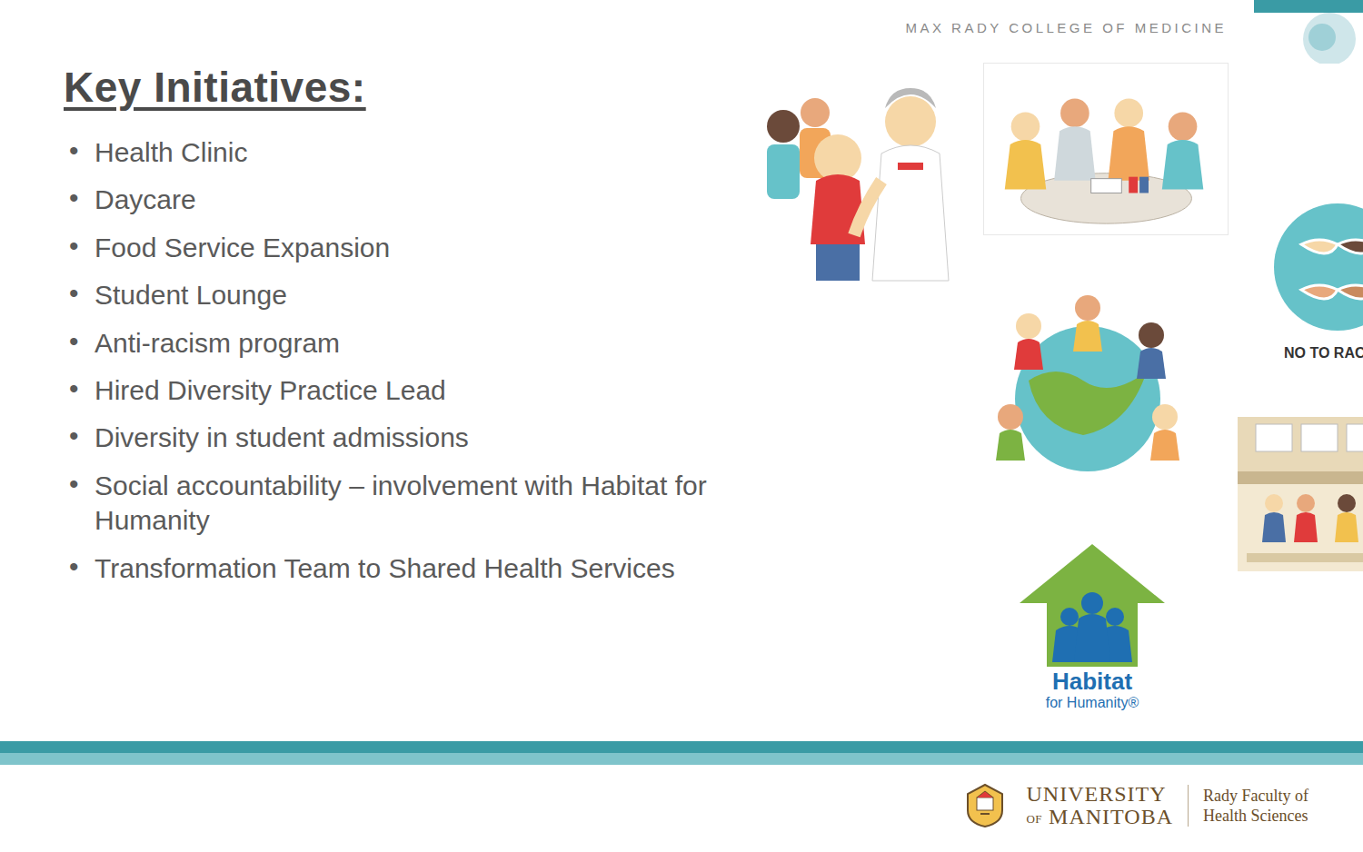Max Rady College of Medicine
Key Initiatives:
Health Clinic
Daycare
Food Service Expansion
Student Lounge
Anti-racism program
Hired Diversity Practice Lead
Diversity in student admissions
Social accountability – involvement with Habitat for Humanity
Transformation Team to Shared Health Services
University
of Manitoba
Rady Faculty of
Health Sciences